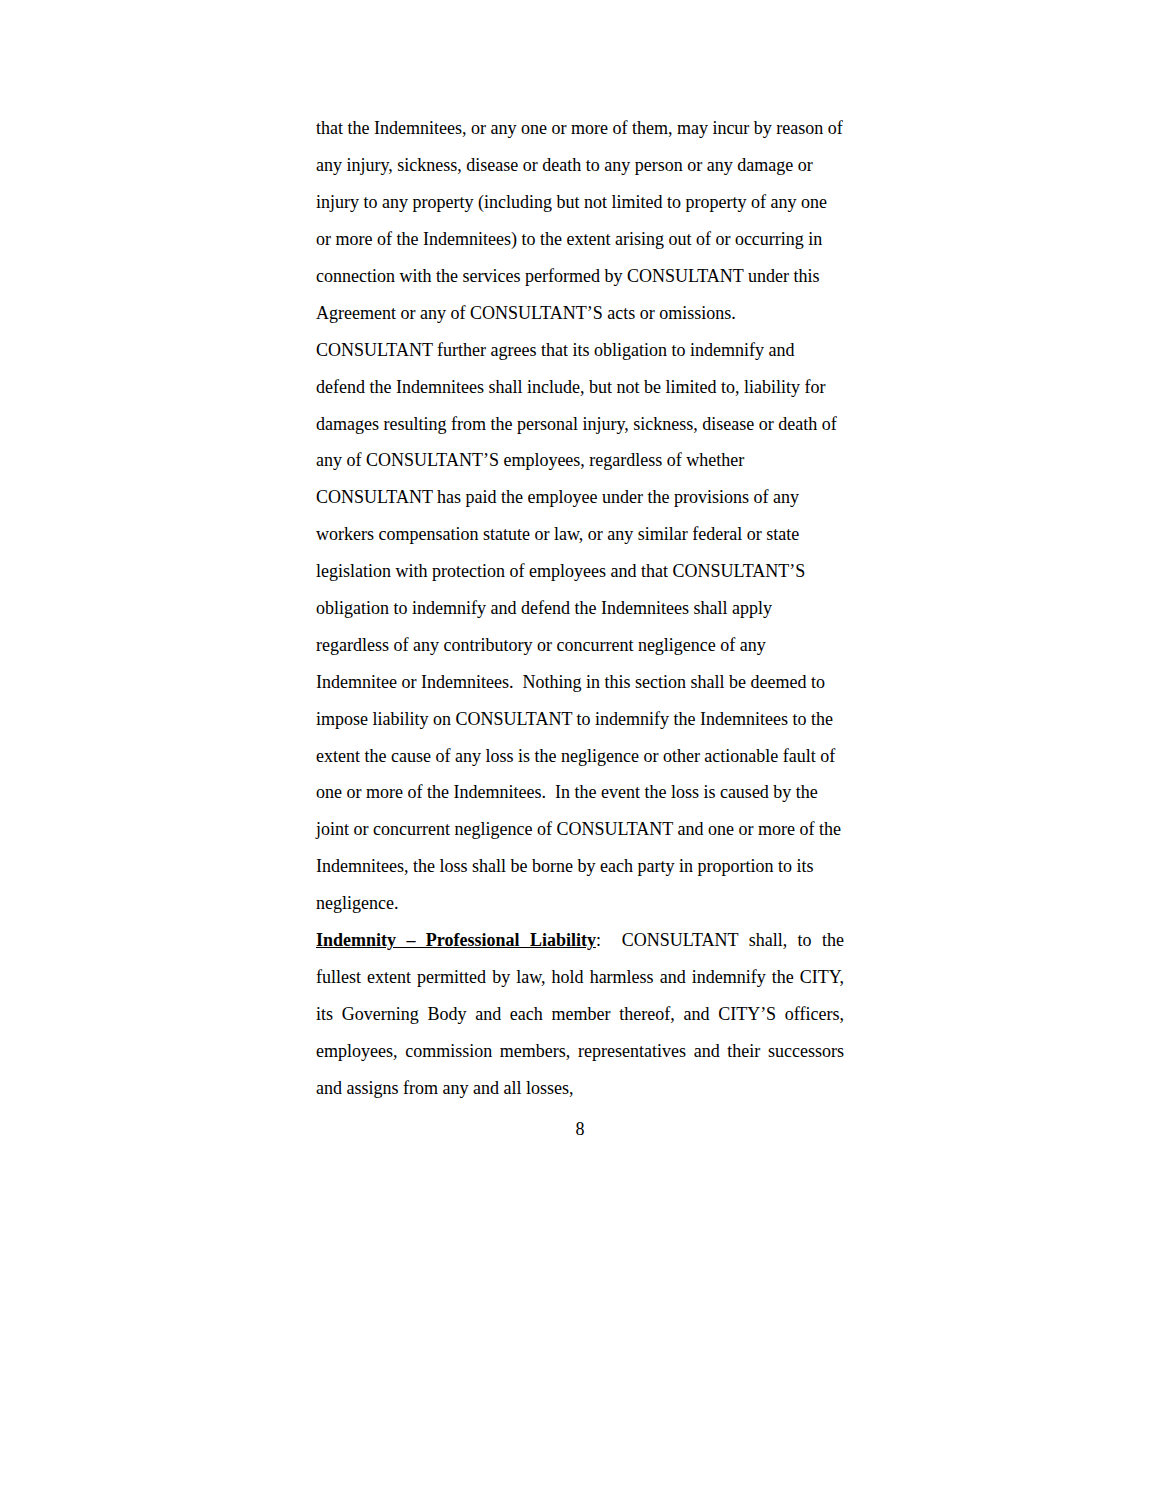that the Indemnitees, or any one or more of them, may incur by reason of any injury, sickness, disease or death to any person or any damage or injury to any property (including but not limited to property of any one or more of the Indemnitees) to the extent arising out of or occurring in connection with the services performed by CONSULTANT under this Agreement or any of CONSULTANT’S acts or omissions. CONSULTANT further agrees that its obligation to indemnify and defend the Indemnitees shall include, but not be limited to, liability for damages resulting from the personal injury, sickness, disease or death of any of CONSULTANT’S employees, regardless of whether CONSULTANT has paid the employee under the provisions of any workers compensation statute or law, or any similar federal or state legislation with protection of employees and that CONSULTANT’S obligation to indemnify and defend the Indemnitees shall apply regardless of any contributory or concurrent negligence of any Indemnitee or Indemnitees. Nothing in this section shall be deemed to impose liability on CONSULTANT to indemnify the Indemnitees to the extent the cause of any loss is the negligence or other actionable fault of one or more of the Indemnitees. In the event the loss is caused by the joint or concurrent negligence of CONSULTANT and one or more of the Indemnitees, the loss shall be borne by each party in proportion to its negligence.
Indemnity – Professional Liability: CONSULTANT shall, to the fullest extent permitted by law, hold harmless and indemnify the CITY, its Governing Body and each member thereof, and CITY’S officers, employees, commission members, representatives and their successors and assigns from any and all losses,
8